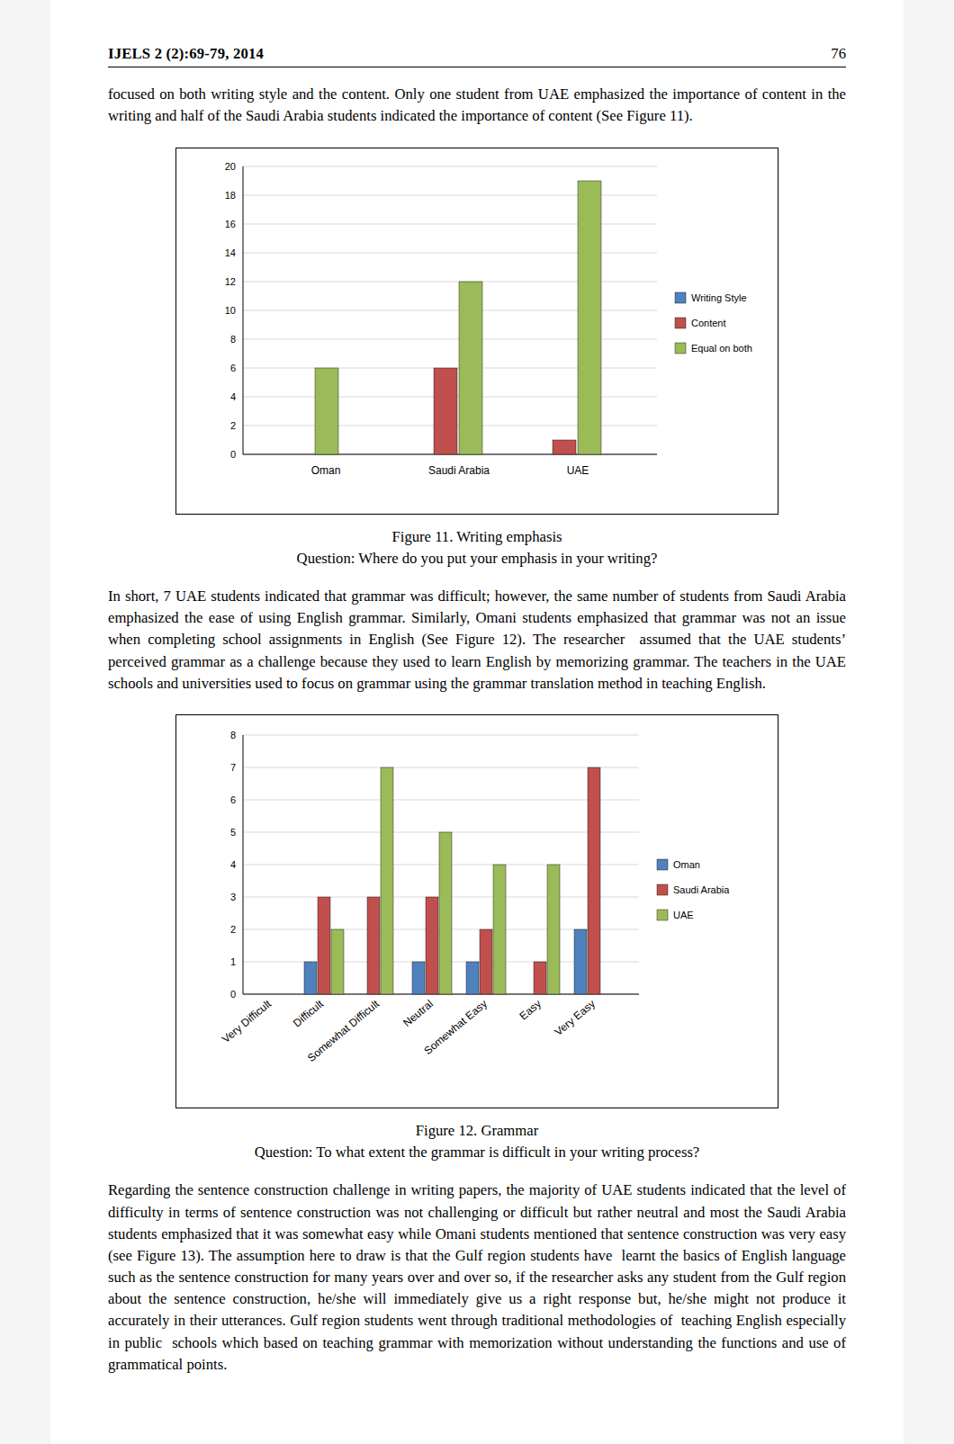IJELS 2 (2):69-79, 2014 76
focused on both writing style and the content. Only one student from UAE emphasized the importance of content in the writing and half of the Saudi Arabia students indicated the importance of content (See Figure 11).
0 2 4 6 8 10 12 14 16 18 20 Oman Saudi Arabia UAE Writing Style Content Equal on both
Figure 11. Writing emphasis Question: Where do you put your emphasis in your writing?
In short, 7 UAE students indicated that grammar was difficult; however, the same number of students from Saudi Arabia emphasized the ease of using English grammar. Similarly, Omani students emphasized that grammar was not an issue when completing school assignments in English (See Figure 12). The researcher assumed that the UAE students’ perceived grammar as a challenge because they used to learn English by memorizing grammar. The teachers in the UAE schools and universities used to focus on grammar using the grammar translation method in teaching English.
0 1 2 3 4 5 6 7 8 Very Difficult Difficult Somewhat Difficult Neutral Somewhat Easy Easy Very Easy Oman Saudi Arabia UAE
Figure 12. Grammar Question: To what extent the grammar is difficult in your writing process?
Regarding the sentence construction challenge in writing papers, the majority of UAE students indicated that the level of difficulty in terms of sentence construction was not challenging or difficult but rather neutral and most the Saudi Arabia students emphasized that it was somewhat easy while Omani students mentioned that sentence construction was very easy (see Figure 13). The assumption here to draw is that the Gulf region students have learnt the basics of English language such as the sentence construction for many years over and over so, if the researcher asks any student from the Gulf region about the sentence construction, he/she will immediately give us a right response but, he/she might not produce it accurately in their utterances. Gulf region students went through traditional methodologies of teaching English especially in public schools which based on teaching grammar with memorization without understanding the functions and use of grammatical points.